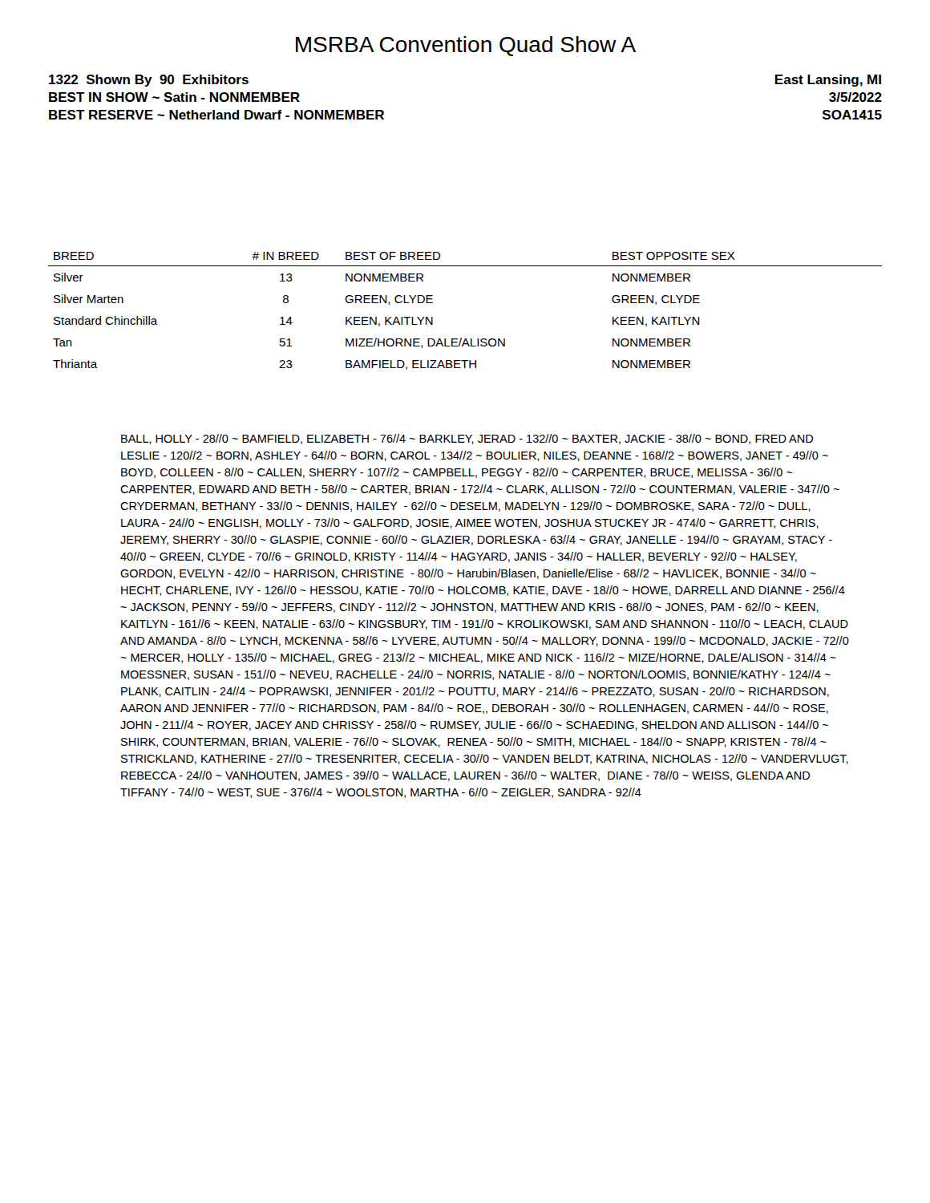MSRBA Convention Quad Show A
1322 Shown By 90 Exhibitors
East Lansing, MI
BEST IN SHOW ~ Satin - NONMEMBER
3/5/2022
BEST RESERVE ~ Netherland Dwarf - NONMEMBER
SOA1415
| BREED | # IN BREED | BEST OF BREED | BEST OPPOSITE SEX |
| --- | --- | --- | --- |
| Silver | 13 | NONMEMBER | NONMEMBER |
| Silver Marten | 8 | GREEN, CLYDE | GREEN, CLYDE |
| Standard Chinchilla | 14 | KEEN, KAITLYN | KEEN, KAITLYN |
| Tan | 51 | MIZE/HORNE, DALE/ALISON | NONMEMBER |
| Thrianta | 23 | BAMFIELD, ELIZABETH | NONMEMBER |
BALL, HOLLY - 28//0 ~ BAMFIELD, ELIZABETH - 76//4 ~ BARKLEY, JERAD - 132//0 ~ BAXTER, JACKIE - 38//0 ~ BOND, FRED AND LESLIE - 120//2 ~ BORN, ASHLEY - 64//0 ~ BORN, CAROL - 134//2 ~ BOULIER, NILES, DEANNE - 168//2 ~ BOWERS, JANET - 49//0 ~ BOYD, COLLEEN - 8//0 ~ CALLEN, SHERRY - 107//2 ~ CAMPBELL, PEGGY - 82//0 ~ CARPENTER, BRUCE, MELISSA - 36//0 ~ CARPENTER, EDWARD AND BETH - 58//0 ~ CARTER, BRIAN - 172//4 ~ CLARK, ALLISON - 72//0 ~ COUNTERMAN, VALERIE - 347//0 ~ CRYDERMAN, BETHANY - 33//0 ~ DENNIS, HAILEY - 62//0 ~ DESELM, MADELYN - 129//0 ~ DOMBROSKE, SARA - 72//0 ~ DULL, LAURA - 24//0 ~ ENGLISH, MOLLY - 73//0 ~ GALFORD, JOSIE, AIMEE WOTEN, JOSHUA STUCKEY JR - 474/0 ~ GARRETT, CHRIS, JEREMY, SHERRY - 30//0 ~ GLASPIE, CONNIE - 60//0 ~ GLAZIER, DORLESKA - 63//4 ~ GRAY, JANELLE - 194//0 ~ GRAYAM, STACY - 40//0 ~ GREEN, CLYDE - 70//6 ~ GRINOLD, KRISTY - 114//4 ~ HAGYARD, JANIS - 34//0 ~ HALLER, BEVERLY - 92//0 ~ HALSEY, GORDON, EVELYN - 42//0 ~ HARRISON, CHRISTINE - 80//0 ~ Harubin/Blasen, Danielle/Elise - 68//2 ~ HAVLICEK, BONNIE - 34//0 ~ HECHT, CHARLENE, IVY - 126//0 ~ HESSOU, KATIE - 70//0 ~ HOLCOMB, KATIE, DAVE - 18//0 ~ HOWE, DARRELL AND DIANNE - 256//4 ~ JACKSON, PENNY - 59//0 ~ JEFFERS, CINDY - 112//2 ~ JOHNSTON, MATTHEW AND KRIS - 68//0 ~ JONES, PAM - 62//0 ~ KEEN, KAITLYN - 161//6 ~ KEEN, NATALIE - 63//0 ~ KINGSBURY, TIM - 191//0 ~ KROLIKOWSKI, SAM AND SHANNON - 110//0 ~ LEACH, CLAUD AND AMANDA - 8//0 ~ LYNCH, MCKENNA - 58//6 ~ LYVERE, AUTUMN - 50//4 ~ MALLORY, DONNA - 199//0 ~ MCDONALD, JACKIE - 72//0 ~ MERCER, HOLLY - 135//0 ~ MICHAEL, GREG - 213//2 ~ MICHEAL, MIKE AND NICK - 116//2 ~ MIZE/HORNE, DALE/ALISON - 314//4 ~ MOESSNER, SUSAN - 151//0 ~ NEVEU, RACHELLE - 24//0 ~ NORRIS, NATALIE - 8//0 ~ NORTON/LOOMIS, BONNIE/KATHY - 124//4 ~ PLANK, CAITLIN - 24//4 ~ POPRAWSKI, JENNIFER - 201//2 ~ POUTTU, MARY - 214//6 ~ PREZZATO, SUSAN - 20//0 ~ RICHARDSON, AARON AND JENNIFER - 77//0 ~ RICHARDSON, PAM - 84//0 ~ ROE,, DEBORAH - 30//0 ~ ROLLENHAGEN, CARMEN - 44//0 ~ ROSE, JOHN - 211//4 ~ ROYER, JACEY AND CHRISSY - 258//0 ~ RUMSEY, JULIE - 66//0 ~ SCHAEDING, SHELDON AND ALLISON - 144//0 ~ SHIRK, COUNTERMAN, BRIAN, VALERIE - 76//0 ~ SLOVAK, RENEA - 50//0 ~ SMITH, MICHAEL - 184//0 ~ SNAPP, KRISTEN - 78//4 ~ STRICKLAND, KATHERINE - 27//0 ~ TRESENRITER, CECELIA - 30//0 ~ VANDEN BELDT, KATRINA, NICHOLAS - 12//0 ~ VANDERVLUGT, REBECCA - 24//0 ~ VANHOUTEN, JAMES - 39//0 ~ WALLACE, LAUREN - 36//0 ~ WALTER, DIANE - 78//0 ~ WEISS, GLENDA AND TIFFANY - 74//0 ~ WEST, SUE - 376//4 ~ WOOLSTON, MARTHA - 6//0 ~ ZEIGLER, SANDRA - 92//4